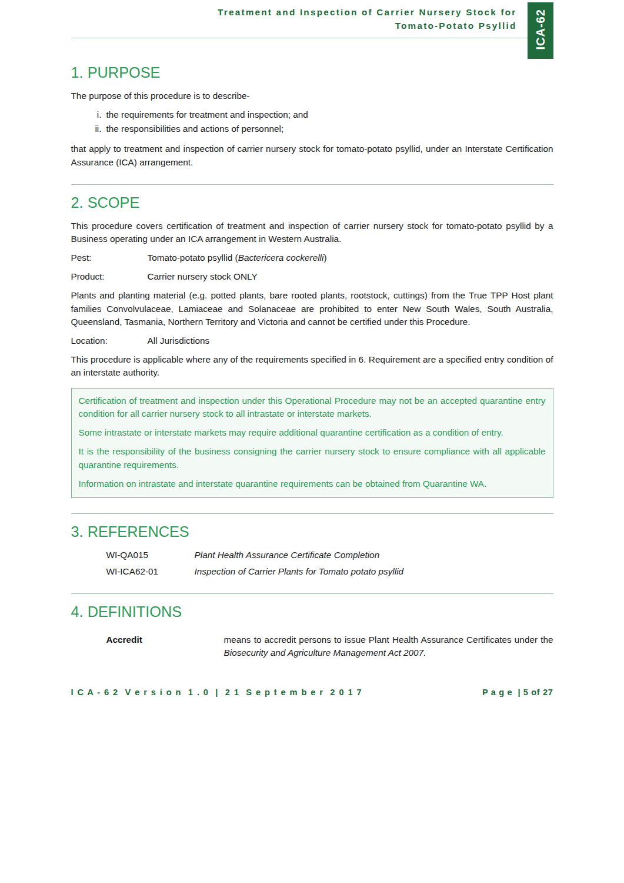ICA-62
Treatment and Inspection of Carrier Nursery Stock for
Tomato-Potato Psyllid
1. PURPOSE
The purpose of this procedure is to describe-
i. the requirements for treatment and inspection; and
ii. the responsibilities and actions of personnel;
that apply to treatment and inspection of carrier nursery stock for tomato-potato psyllid, under an Interstate Certification Assurance (ICA) arrangement.
2. SCOPE
This procedure covers certification of treatment and inspection of carrier nursery stock for tomato-potato psyllid by a Business operating under an ICA arrangement in Western Australia.
Pest:
Tomato-potato psyllid (Bactericera cockerelli)
Product:
Carrier nursery stock ONLY
Plants and planting material (e.g. potted plants, bare rooted plants, rootstock, cuttings) from the True TPP Host plant families Convolvulaceae, Lamiaceae and Solanaceae are prohibited to enter New South Wales, South Australia, Queensland, Tasmania, Northern Territory and Victoria and cannot be certified under this Procedure.
Location:
All Jurisdictions
This procedure is applicable where any of the requirements specified in 6. Requirement are a specified entry condition of an interstate authority.
Certification of treatment and inspection under this Operational Procedure may not be an accepted quarantine entry condition for all carrier nursery stock to all intrastate or interstate markets.
Some intrastate or interstate markets may require additional quarantine certification as a condition of entry.
It is the responsibility of the business consigning the carrier nursery stock to ensure compliance with all applicable quarantine requirements.
Information on intrastate and interstate quarantine requirements can be obtained from Quarantine WA.
3. REFERENCES
WI-QA015
Plant Health Assurance Certificate Completion
WI-ICA62-01
Inspection of Carrier Plants for Tomato potato psyllid
4. DEFINITIONS
Accredit
means to accredit persons to issue Plant Health Assurance Certificates under the Biosecurity and Agriculture Management Act 2007.
I C A - 6 2 V e r s i o n 1 . 0 | 2 1 S e p t e m b e r 2 0 1 7
P a g e | 5 of 27